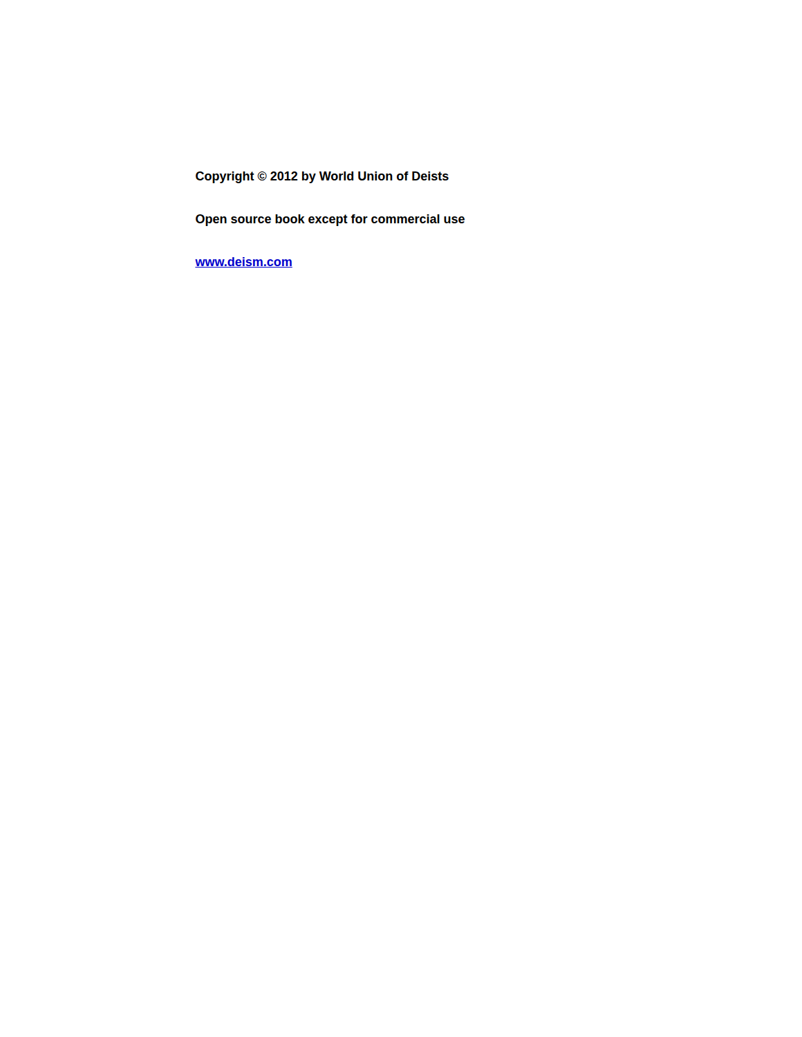Copyright © 2012 by World Union of Deists
Open source book except for commercial use
www.deism.com